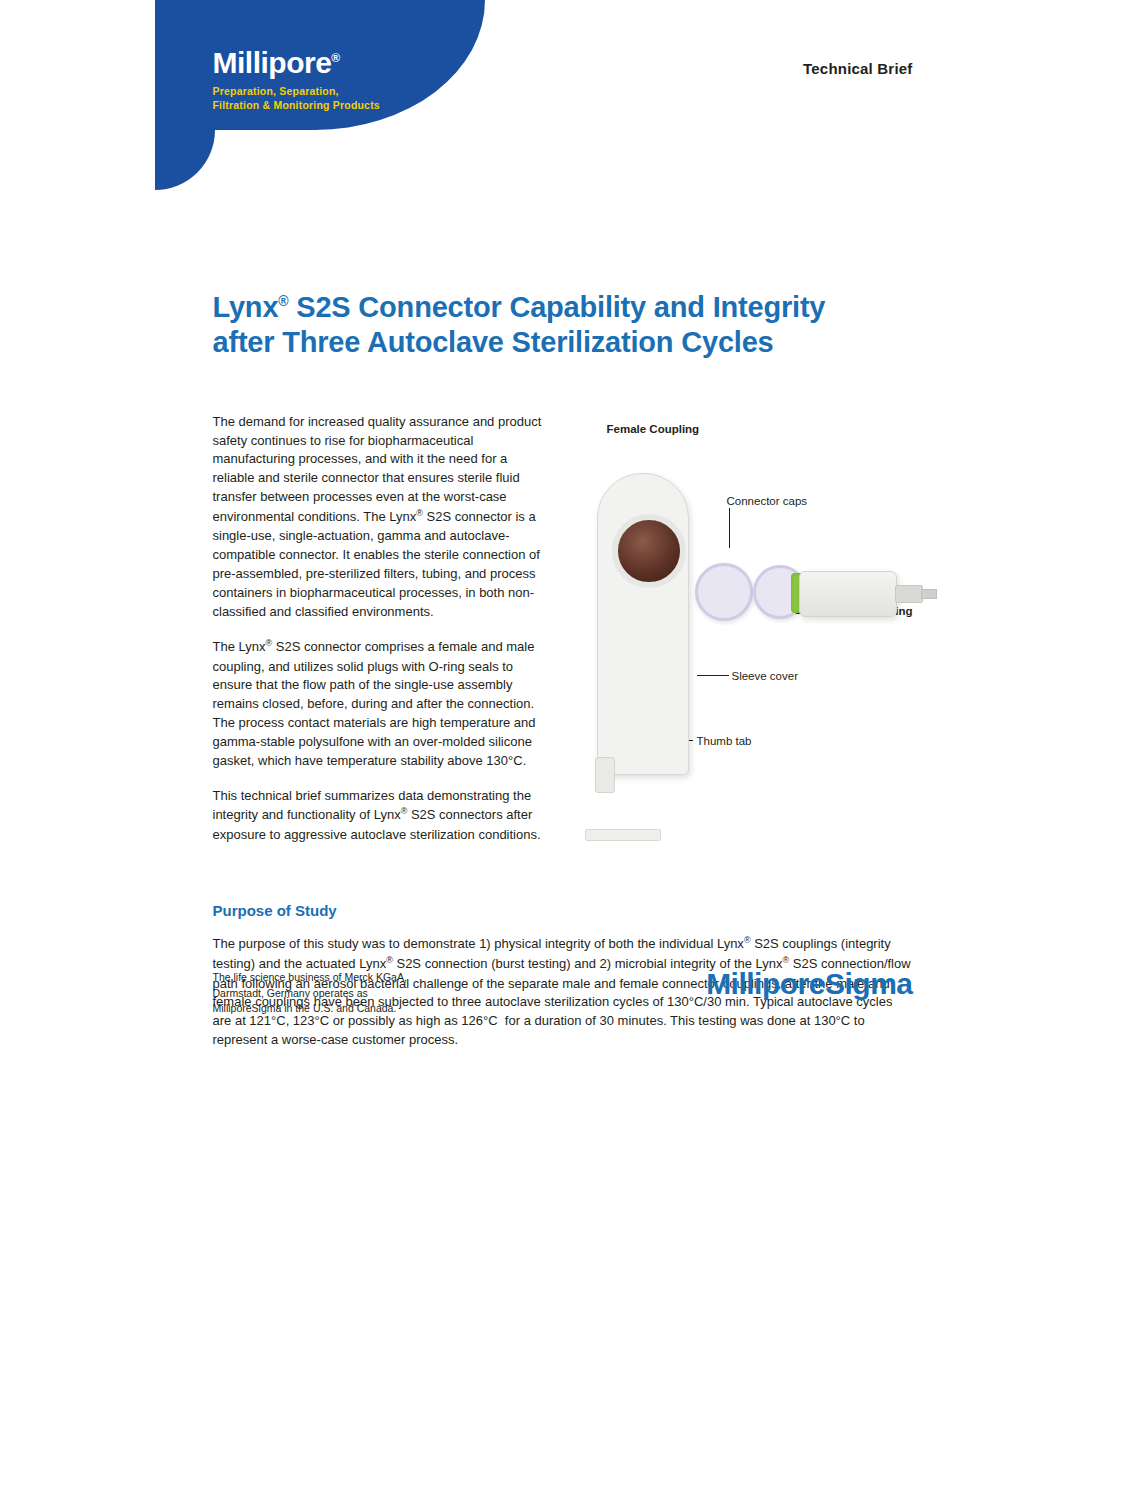Millipore®
Preparation, Separation,
Filtration & Monitoring Products
Technical Brief
Lynx® S2S Connector Capability and Integrity
after Three Autoclave Sterilization Cycles
Female Coupling
Male Coupling
Connector caps
Sleeve cover
Thumb tab
The demand for increased quality assurance and product safety continues to rise for biopharmaceutical manufacturing processes, and with it the need for a reliable and sterile connector that ensures sterile fluid transfer between processes even at the worst-case environmental conditions. The Lynx® S2S connector is a single-use, single-actuation, gamma and autoclave-compatible connector. It enables the sterile connection of pre-assembled, pre-sterilized filters, tubing, and process containers in biopharmaceutical processes, in both non-classified and classified environments.
The Lynx® S2S connector comprises a female and male coupling, and utilizes solid plugs with O-ring seals to ensure that the flow path of the single-use assembly remains closed, before, during and after the connection. The process contact materials are high temperature and gamma-stable polysulfone with an over-molded silicone gasket, which have temperature stability above 130°C.
This technical brief summarizes data demonstrating the integrity and functionality of Lynx® S2S connectors after exposure to aggressive autoclave sterilization conditions.
Purpose of Study
The purpose of this study was to demonstrate 1) physical integrity of both the individual Lynx® S2S couplings (integrity testing) and the actuated Lynx® S2S connection (burst testing) and 2) microbial integrity of the Lynx® S2S connection/flow path following an aerosol bacterial challenge of the separate male and female connector couplings, after the male and female couplings have been subjected to three autoclave sterilization cycles of 130°C/30 min. Typical autoclave cycles are at 121°C, 123°C or possibly as high as 126°C for a duration of 30 minutes. This testing was done at 130°C to represent a worse-case customer process.
The life science business of Merck KGaA,
Darmstadt, Germany operates as
MilliporeSigma in the U.S. and Canada.
MilliporeSigma